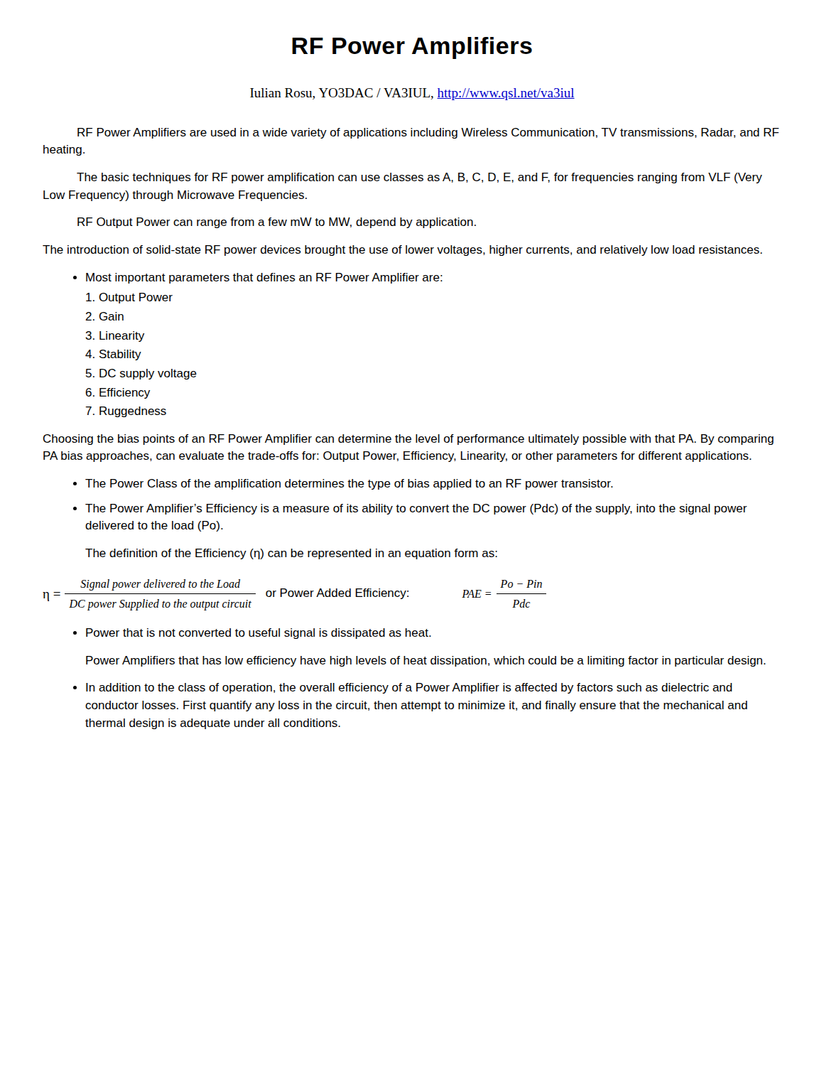RF Power Amplifiers
Iulian Rosu, YO3DAC / VA3IUL, http://www.qsl.net/va3iul
RF Power Amplifiers are used in a wide variety of applications including Wireless Communication, TV transmissions, Radar, and RF heating.
The basic techniques for RF power amplification can use classes as A, B, C, D, E, and F, for frequencies ranging from VLF (Very Low Frequency) through Microwave Frequencies.
RF Output Power can range from a few mW to MW, depend by application.
The introduction of solid-state RF power devices brought the use of lower voltages, higher currents, and relatively low load resistances.
Most important parameters that defines an RF Power Amplifier are:
1. Output Power
2. Gain
3. Linearity
4. Stability
5. DC supply voltage
6. Efficiency
7. Ruggedness
Choosing the bias points of an RF Power Amplifier can determine the level of performance ultimately possible with that PA. By comparing PA bias approaches, can evaluate the trade-offs for: Output Power, Efficiency, Linearity, or other parameters for different applications.
The Power Class of the amplification determines the type of bias applied to an RF power transistor.
The Power Amplifier’s Efficiency is a measure of its ability to convert the DC power (Pdc) of the supply, into the signal power delivered to the load (Po).
The definition of the Efficiency (η) can be represented in an equation form as:
η = Signal power delivered to the Load DC power Supplied to the output circuit or Power Added Efficiency: PAE = Po − Pin Pdc
Power that is not converted to useful signal is dissipated as heat.
Power Amplifiers that has low efficiency have high levels of heat dissipation, which could be a limiting factor in particular design.
In addition to the class of operation, the overall efficiency of a Power Amplifier is affected by factors such as dielectric and conductor losses. First quantify any loss in the circuit, then attempt to minimize it, and finally ensure that the mechanical and thermal design is adequate under all conditions.